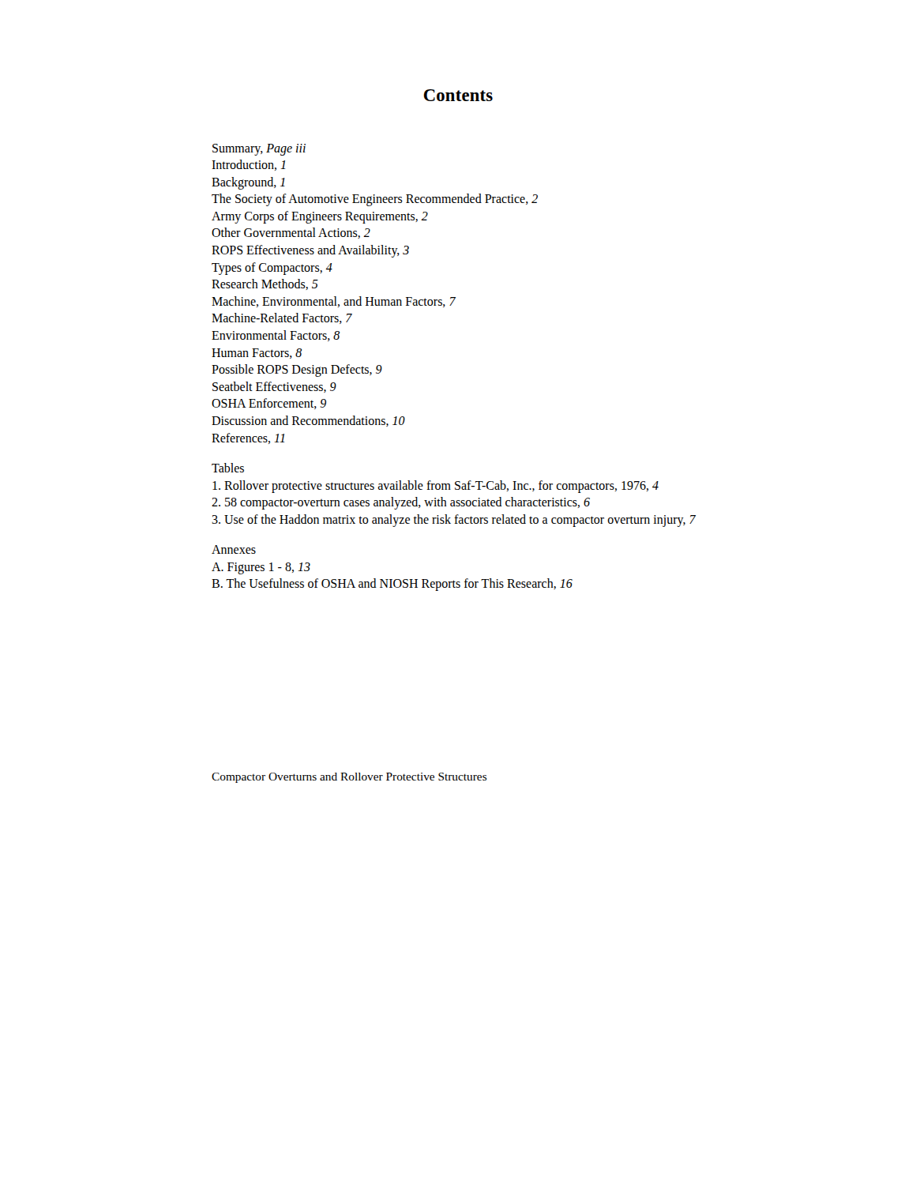Contents
Summary, Page iii
Introduction, 1
Background, 1
The Society of Automotive Engineers Recommended Practice, 2
Army Corps of Engineers Requirements, 2
Other Governmental Actions, 2
ROPS Effectiveness and Availability, 3
Types of Compactors, 4
Research Methods, 5
Machine, Environmental, and Human Factors, 7
Machine-Related Factors, 7
Environmental Factors, 8
Human Factors, 8
Possible ROPS Design Defects, 9
Seatbelt Effectiveness, 9
OSHA Enforcement, 9
Discussion and Recommendations, 10
References, 11
Tables
1. Rollover protective structures available from Saf-T-Cab, Inc., for compactors, 1976, 4
2. 58 compactor-overturn cases analyzed, with associated characteristics, 6
3. Use of the Haddon matrix to analyze the risk factors related to a compactor overturn injury, 7
Annexes
A. Figures 1 - 8, 13
B. The Usefulness of OSHA and NIOSH Reports for This Research, 16
Compactor Overturns and Rollover Protective Structures